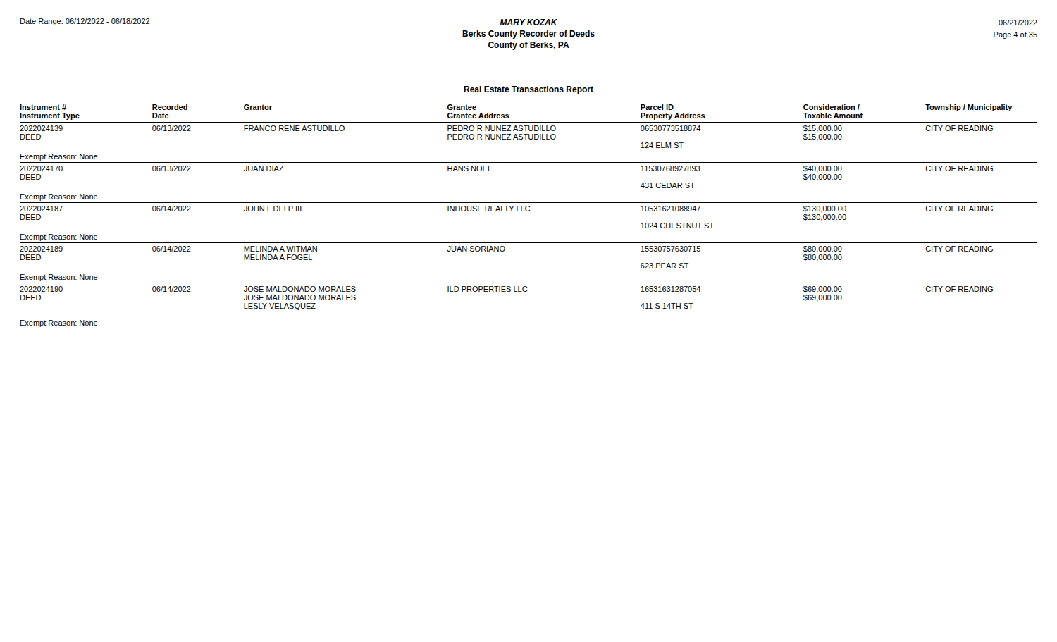Date Range: 06/12/2022 - 06/18/2022
MARY KOZAK
Berks County Recorder of Deeds
County of Berks, PA
06/21/2022
Page 4 of 35
Real Estate Transactions Report
| Instrument # Instrument Type | Recorded Date | Grantor | Grantee Grantee Address | Parcel ID Property Address | Consideration / Taxable Amount | Township / Municipality |
| --- | --- | --- | --- | --- | --- | --- |
| 2022024139 DEED | 06/13/2022 | FRANCO RENE ASTUDILLO | PEDRO R NUNEZ ASTUDILLO PEDRO R NUNEZ ASTUDILLO | 06530773518874 124 ELM ST | $15,000.00 $15,000.00 | CITY OF READING |
| Exempt Reason: None |
| 2022024170 DEED | 06/13/2022 | JUAN DIAZ | HANS NOLT | 11530768927893 431 CEDAR ST | $40,000.00 $40,000.00 | CITY OF READING |
| Exempt Reason: None |
| 2022024187 DEED | 06/14/2022 | JOHN L DELP III | INHOUSE REALTY LLC | 10531621088947 1024 CHESTNUT ST | $130,000.00 $130,000.00 | CITY OF READING |
| Exempt Reason: None |
| 2022024189 DEED | 06/14/2022 | MELINDA A WITMAN MELINDA A FOGEL | JUAN SORIANO | 15530757630715 623 PEAR ST | $80,000.00 $80,000.00 | CITY OF READING |
| Exempt Reason: None |
| 2022024190 DEED | 06/14/2022 | JOSE MALDONADO MORALES JOSE MALDONADO MORALES LESLY VELASQUEZ | ILD PROPERTIES LLC | 16531631287054 411 S 14TH ST | $69,000.00 $69,000.00 | CITY OF READING |
| Exempt Reason: None |